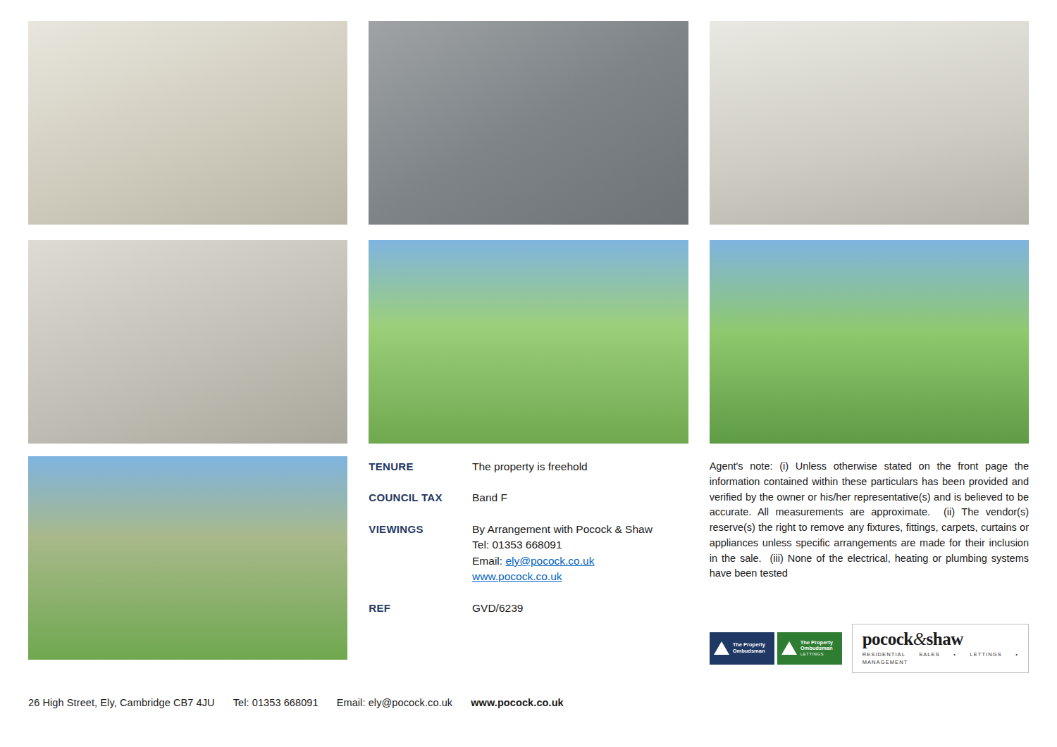| TENURE | The property is freehold |
| COUNCIL TAX | Band F |
| VIEWINGS | By Arrangement with Pocock & Shaw Tel: 01353 668091 Email: ely@pocock.co.uk www.pocock.co.uk |
| REF | GVD/6239 |
Agent's note: (i) Unless otherwise stated on the front page the information contained within these particulars has been provided and verified by the owner or his/her representative(s) and is believed to be accurate. All measurements are approximate. (ii) The vendor(s) reserve(s) the right to remove any fixtures, fittings, carpets, curtains or appliances unless specific arrangements are made for their inclusion in the sale. (iii) None of the electrical, heating or plumbing systems have been tested
The Property Ombudsman
The Property Ombudsman LETTINGS
pocock&shaw
Residential Sales • Lettings • Management
26 High Street, Ely, Cambridge CB7 4JU Tel: 01353 668091 Email: ely@pocock.co.uk www.pocock.co.uk